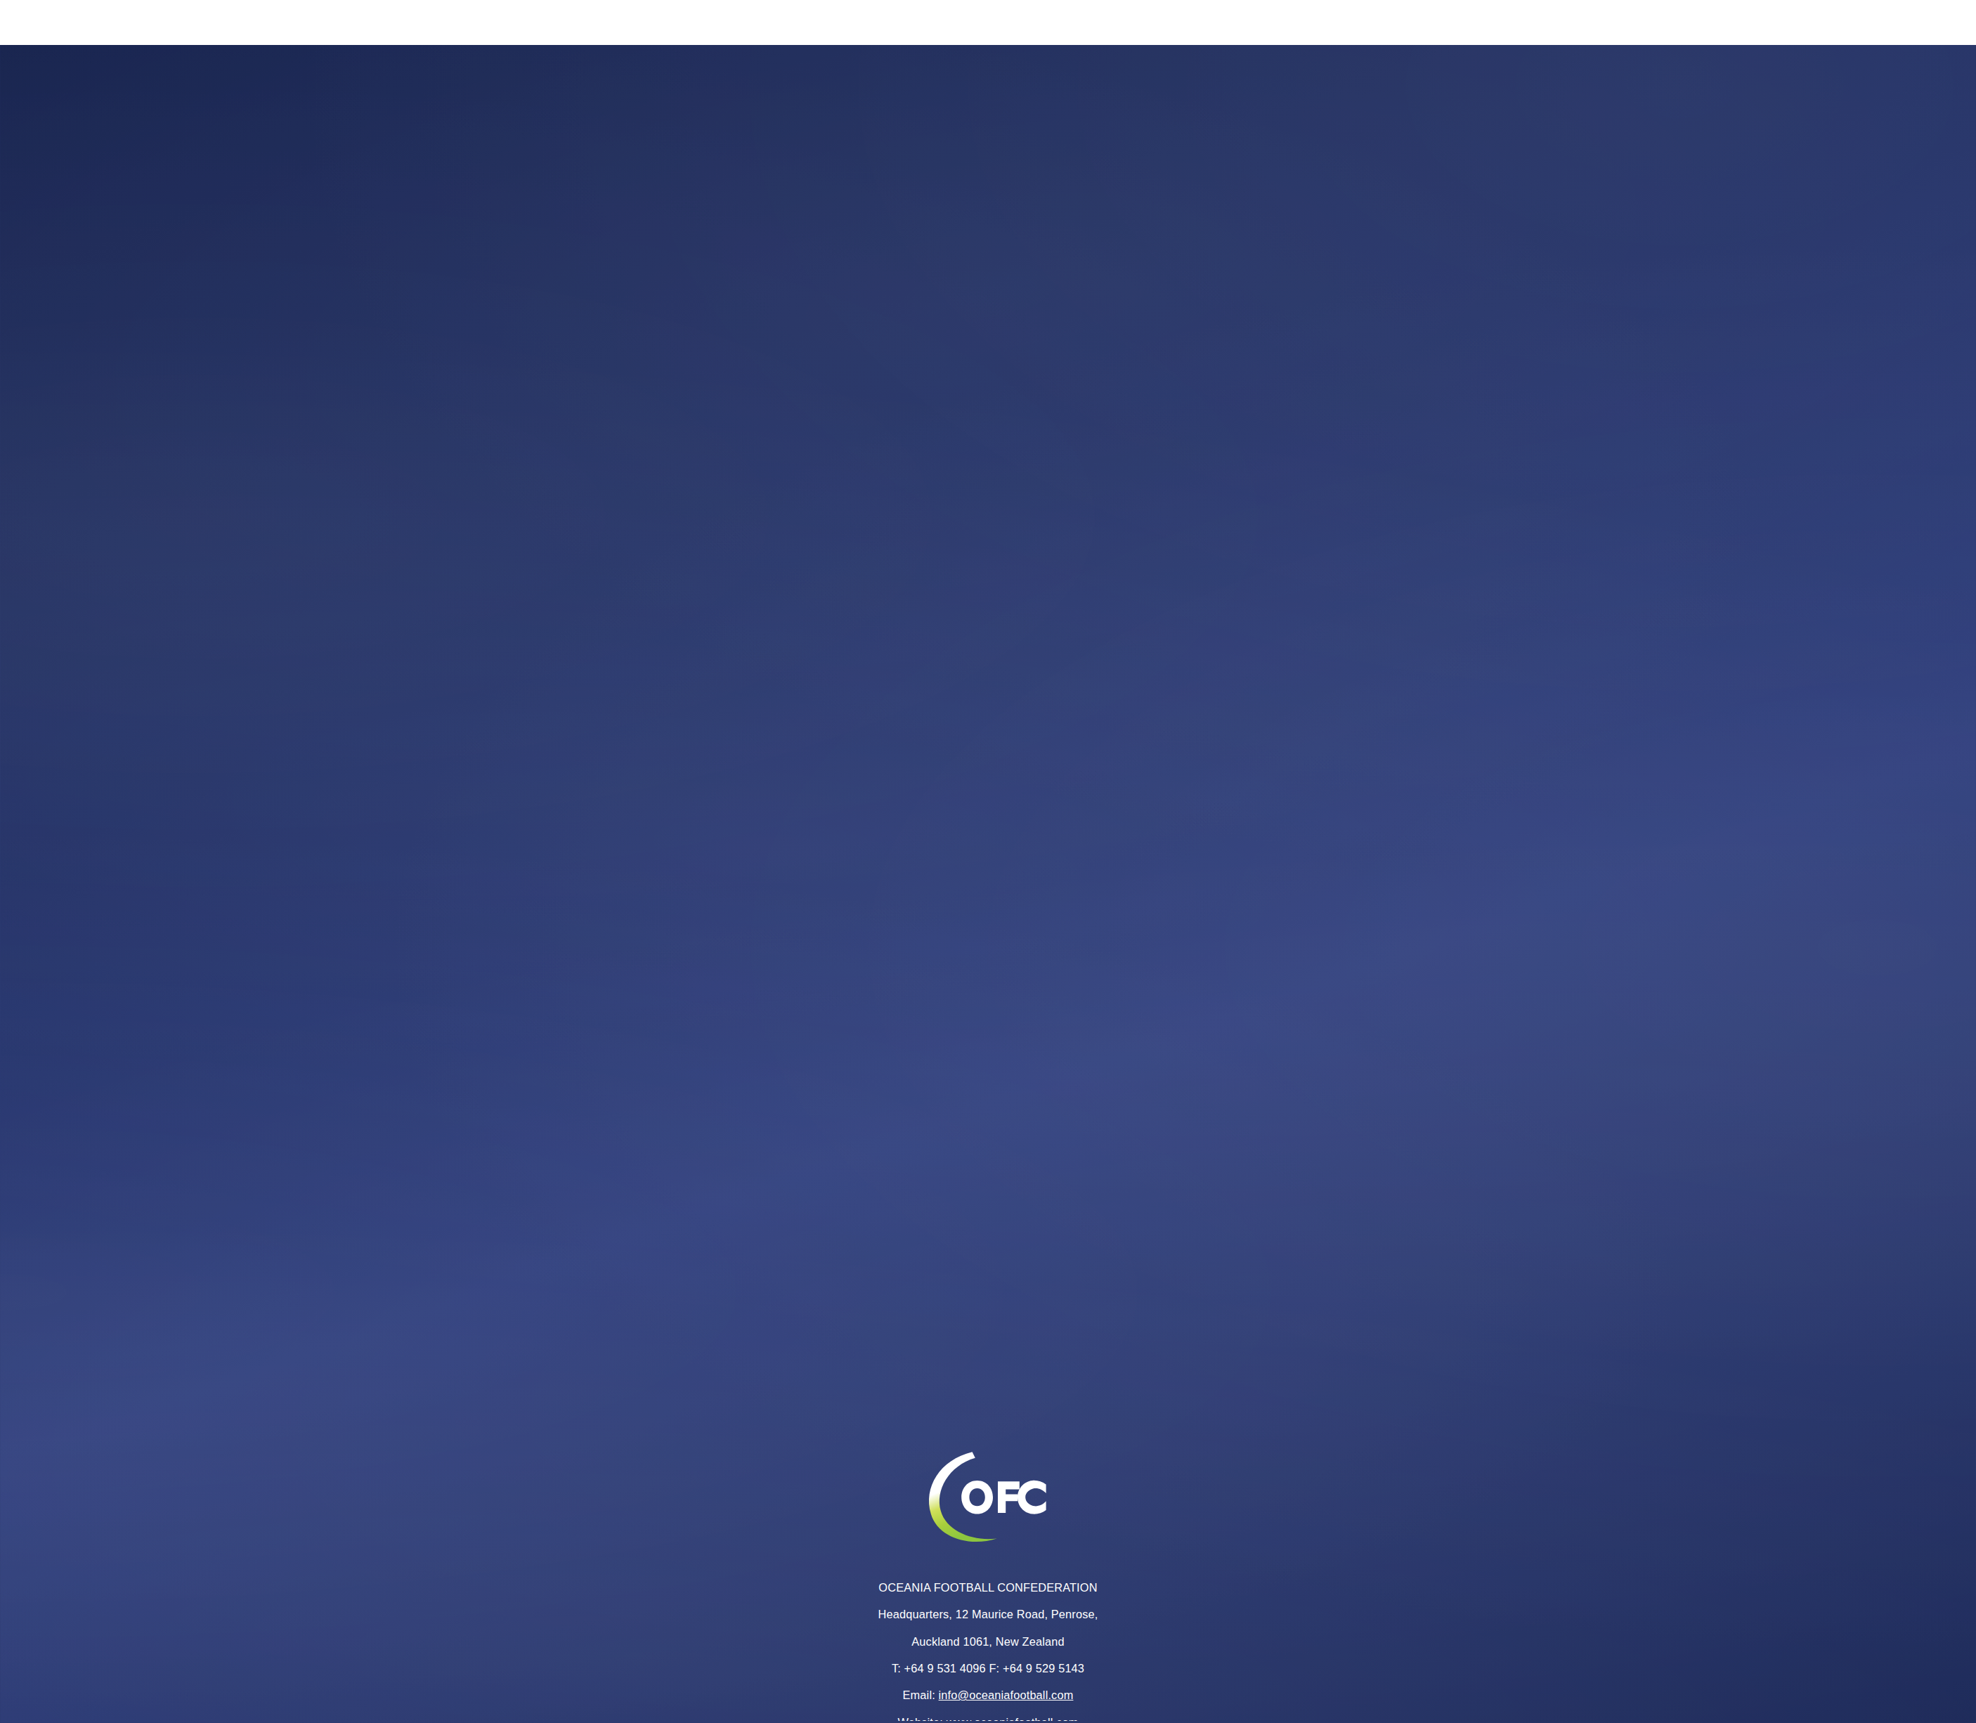OCEANIA FOOTBALL CONFEDERATION
Headquarters, 12 Maurice Road, Penrose,
Auckland 1061, New Zealand
T: +64 9 531 4096 F: +64 9 529 5143
Email: info@oceaniafootball.com
Website: www.oceaniafootball.com